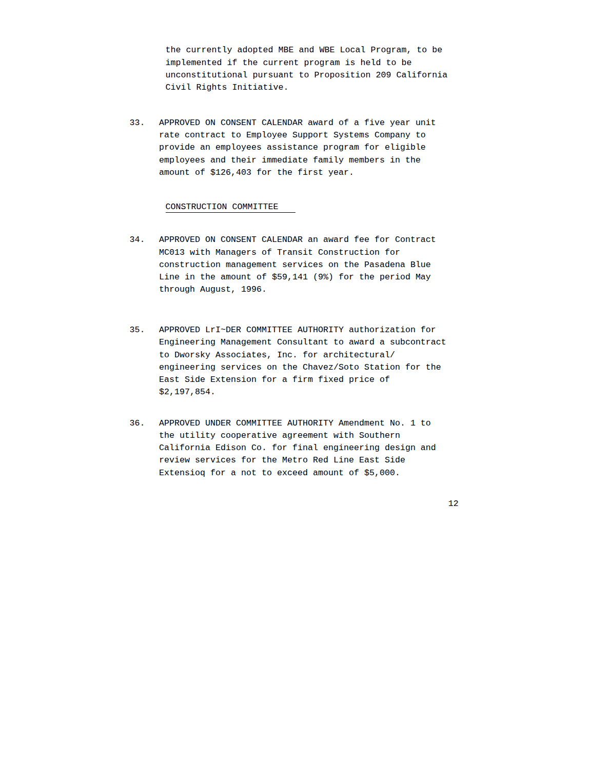the currently adopted MBE and WBE Local Program, to be
implemented if the current program is held to be
unconstitutional pursuant to Proposition 209 California
Civil Rights Initiative.
33.
APPROVED ON CONSENT CALENDAR award of a five year unit
rate contract to Employee Support Systems Company to
provide an employees assistance program for eligible
employees and their immediate family members in the
amount of $126,403 for the first year.
CONSTRUCTION COMMITTEE
34.
APPROVED ON CONSENT CALENDAR an award fee for Contract
MC013 with Managers of Transit Construction for
construction management services on the Pasadena Blue
Line in the amount of $59,141 (9%) for the period May
through August, 1996.
35.
APPROVED LrI~DER COMMITTEE AUTHORITY authorization for
Engineering Management Consultant to award a subcontract
to Dworsky Associates, Inc. for architectural/
engineering services on the Chavez/Soto Station for the
East Side Extension for a firm fixed price of
$2,197,854.
36.
APPROVED UNDER COMMITTEE AUTHORITY Amendment No. 1 to
the utility cooperative agreement with Southern
California Edison Co. for final engineering design and
review services for the Metro Red Line East Side
Extensioq for a not to exceed amount of $5,000.
12